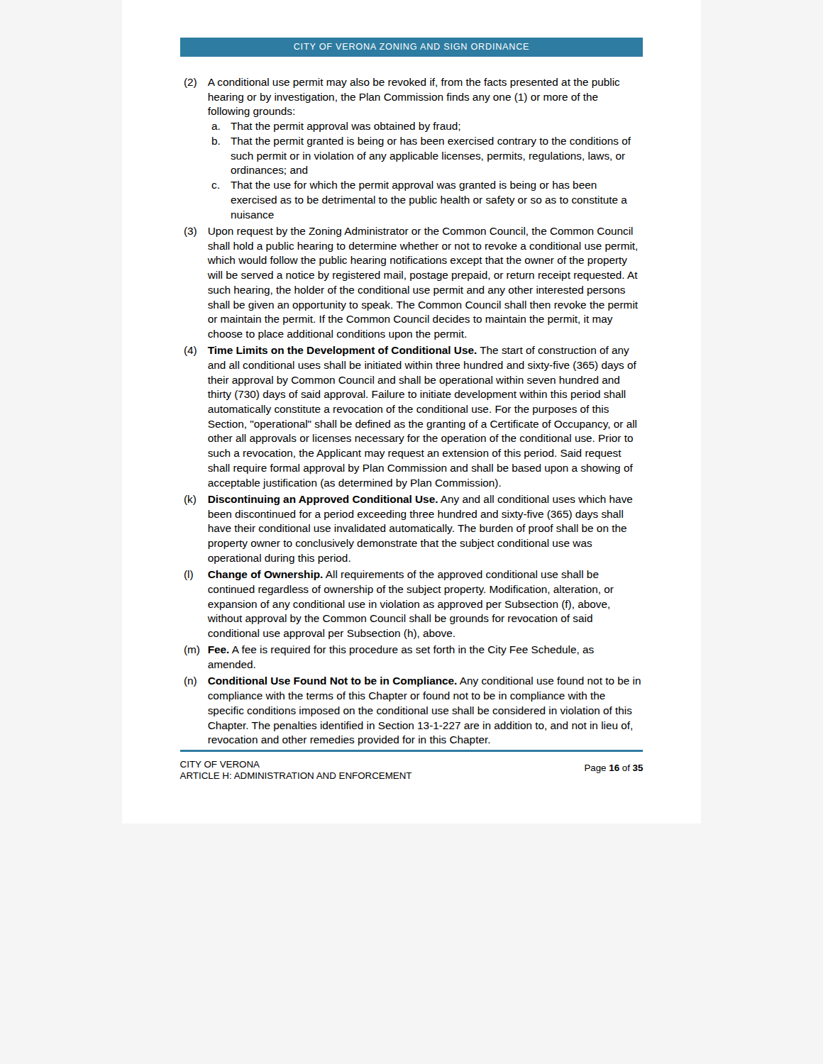CITY OF VERONA ZONING AND SIGN ORDINANCE
(2)
A conditional use permit may also be revoked if, from the facts presented at the public hearing or by investigation, the Plan Commission finds any one (1) or more of the following grounds:
a.
That the permit approval was obtained by fraud;
b.
That the permit granted is being or has been exercised contrary to the conditions of such permit or in violation of any applicable licenses, permits, regulations, laws, or ordinances; and
c.
That the use for which the permit approval was granted is being or has been exercised as to be detrimental to the public health or safety or so as to constitute a nuisance
(3)
Upon request by the Zoning Administrator or the Common Council, the Common Council shall hold a public hearing to determine whether or not to revoke a conditional use permit, which would follow the public hearing notifications except that the owner of the property will be served a notice by registered mail, postage prepaid, or return receipt requested. At such hearing, the holder of the conditional use permit and any other interested persons shall be given an opportunity to speak. The Common Council shall then revoke the permit or maintain the permit. If the Common Council decides to maintain the permit, it may choose to place additional conditions upon the permit.
(4)
Time Limits on the Development of Conditional Use. The start of construction of any and all conditional uses shall be initiated within three hundred and sixty-five (365) days of their approval by Common Council and shall be operational within seven hundred and thirty (730) days of said approval. Failure to initiate development within this period shall automatically constitute a revocation of the conditional use. For the purposes of this Section, "operational" shall be defined as the granting of a Certificate of Occupancy, or all other all approvals or licenses necessary for the operation of the conditional use. Prior to such a revocation, the Applicant may request an extension of this period. Said request shall require formal approval by Plan Commission and shall be based upon a showing of acceptable justification (as determined by Plan Commission).
(k)
Discontinuing an Approved Conditional Use. Any and all conditional uses which have been discontinued for a period exceeding three hundred and sixty-five (365) days shall have their conditional use invalidated automatically. The burden of proof shall be on the property owner to conclusively demonstrate that the subject conditional use was operational during this period.
(l)
Change of Ownership. All requirements of the approved conditional use shall be continued regardless of ownership of the subject property. Modification, alteration, or expansion of any conditional use in violation as approved per Subsection (f), above, without approval by the Common Council shall be grounds for revocation of said conditional use approval per Subsection (h), above.
(m)
Fee. A fee is required for this procedure as set forth in the City Fee Schedule, as amended.
(n)
Conditional Use Found Not to be in Compliance. Any conditional use found not to be in compliance with the terms of this Chapter or found not to be in compliance with the specific conditions imposed on the conditional use shall be considered in violation of this Chapter. The penalties identified in Section 13-1-227 are in addition to, and not in lieu of, revocation and other remedies provided for in this Chapter.
CITY OF VERONA
ARTICLE H: ADMINISTRATION AND ENFORCEMENT
Page 16 of 35